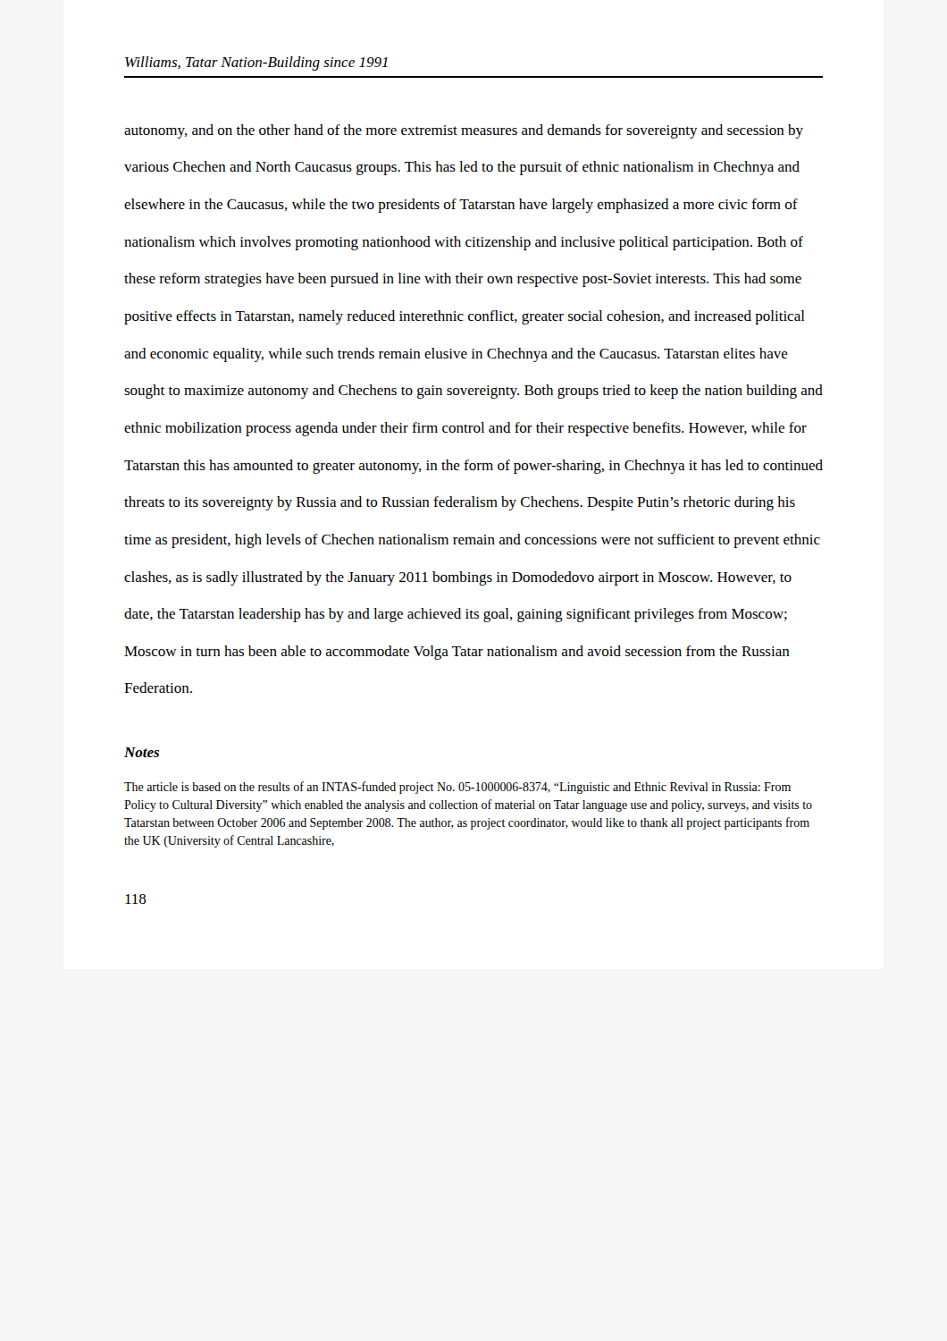Williams, Tatar Nation-Building since 1991
autonomy, and on the other hand of the more extremist measures and demands for sovereignty and secession by various Chechen and North Caucasus groups. This has led to the pursuit of ethnic nationalism in Chechnya and elsewhere in the Caucasus, while the two presidents of Tatarstan have largely emphasized a more civic form of nationalism which involves promoting nationhood with citizenship and inclusive political participation. Both of these reform strategies have been pursued in line with their own respective post-Soviet interests. This had some positive effects in Tatarstan, namely reduced interethnic conflict, greater social cohesion, and increased political and economic equality, while such trends remain elusive in Chechnya and the Caucasus. Tatarstan elites have sought to maximize autonomy and Chechens to gain sovereignty. Both groups tried to keep the nation building and ethnic mobilization process agenda under their firm control and for their respective benefits. However, while for Tatarstan this has amounted to greater autonomy, in the form of power-sharing, in Chechnya it has led to continued threats to its sovereignty by Russia and to Russian federalism by Chechens. Despite Putin’s rhetoric during his time as president, high levels of Chechen nationalism remain and concessions were not sufficient to prevent ethnic clashes, as is sadly illustrated by the January 2011 bombings in Domodedovo airport in Moscow. However, to date, the Tatarstan leadership has by and large achieved its goal, gaining significant privileges from Moscow; Moscow in turn has been able to accommodate Volga Tatar nationalism and avoid secession from the Russian Federation.
Notes
The article is based on the results of an INTAS-funded project No. 05-1000006-8374, “Linguistic and Ethnic Revival in Russia: From Policy to Cultural Diversity” which enabled the analysis and collection of material on Tatar language use and policy, surveys, and visits to Tatarstan between October 2006 and September 2008. The author, as project coordinator, would like to thank all project participants from the UK (University of Central Lancashire,
118